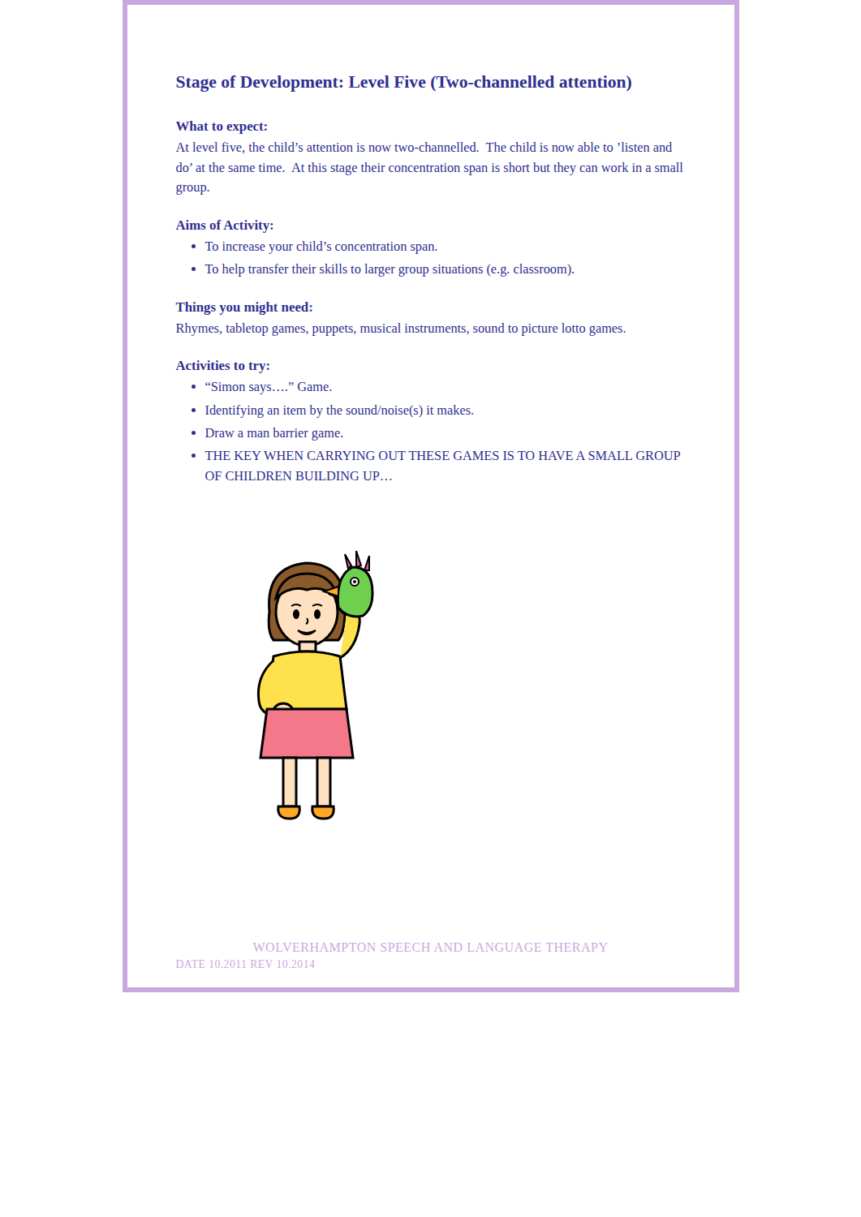Stage of Development: Level Five (Two-channelled attention)
What to expect:
At level five, the child’s attention is now two-channelled. The child is now able to ’listen and do’ at the same time. At this stage their concentration span is short but they can work in a small group.
Aims of Activity:
To increase your child’s concentration span.
To help transfer their skills to larger group situations (e.g. classroom).
Things you might need:
Rhymes, tabletop games, puppets, musical instruments, sound to picture lotto games.
Activities to try:
“Simon says….” Game.
Identifying an item by the sound/noise(s) it makes.
Draw a man barrier game.
THE KEY WHEN CARRYING OUT THESE GAMES IS TO HAVE A SMALL GROUP OF CHILDREN BUILDING UP…
WOLVERHAMPTON SPEECH AND LANGUAGE THERAPY
DATE 10.2011 REV 10.2014